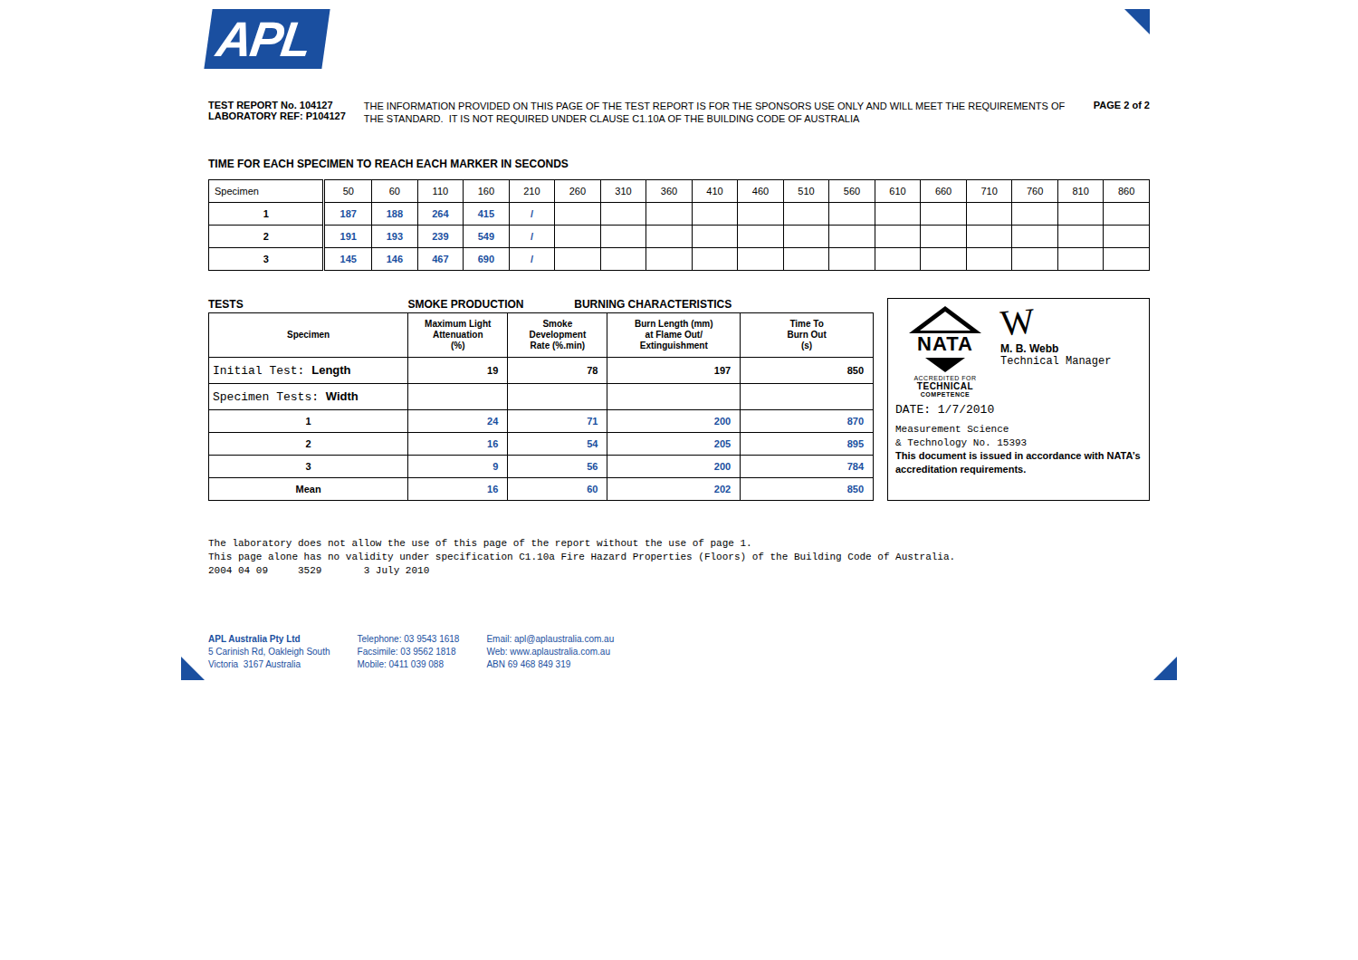APL
TEST REPORT No. 104127
LABORATORY REF: P104127
THE INFORMATION PROVIDED ON THIS PAGE OF THE TEST REPORT IS FOR THE SPONSORS USE ONLY AND WILL MEET THE REQUIREMENTS OF THE STANDARD. IT IS NOT REQUIRED UNDER CLAUSE C1.10A OF THE BUILDING CODE OF AUSTRALIA
PAGE 2 of 2
TIME FOR EACH SPECIMEN TO REACH EACH MARKER IN SECONDS
| Specimen | 50 | 60 | 110 | 160 | 210 | 260 | 310 | 360 | 410 | 460 | 510 | 560 | 610 | 660 | 710 | 760 | 810 | 860 |
| 1 | 187 | 188 | 264 | 415 | / | | | | | | | | | | | | | |
| 2 | 191 | 193 | 239 | 549 | / | | | | | | | | | | | | | |
| 3 | 145 | 146 | 467 | 690 | / | | | | | | | | | | | | | |
TESTS
SMOKE PRODUCTION
BURNING CHARACTERISTICS
| Specimen | Maximum Light Attenuation (%) | Smoke Development Rate (%.min) | Burn Length (mm) at Flame Out/ Extinguishment | Time To Burn Out (s) |
| --- | --- | --- | --- | --- |
| Initial Test: Length | 19 | 78 | 197 | 850 |
| Specimen Tests: Width | | | | |
| 1 | 24 | 71 | 200 | 870 |
| 2 | 16 | 54 | 205 | 895 |
| 3 | 9 | 56 | 200 | 784 |
| Mean | 16 | 60 | 202 | 850 |
NATA
ACCREDITED FOR
TECHNICAL
COMPETENCE
W
M. B. Webb
Technical Manager
DATE: 1/7/2010
Measurement Science
& Technology No. 15393
This document is issued in accordance with NATA’s accreditation requirements.
The laboratory does not allow the use of this page of the report without the use of page 1.
This page alone has no validity under specification C1.10a Fire Hazard Properties (Floors) of the Building Code of Australia.
2004 04 09 3529 3 July 2010
APL Australia Pty Ltd
5 Carinish Rd, Oakleigh South
Victoria 3167 Australia
Telephone: 03 9543 1618
Facsimile: 03 9562 1818
Mobile: 0411 039 088
Email: apl@aplaustralia.com.au
Web: www.aplaustralia.com.au
ABN 69 468 849 319